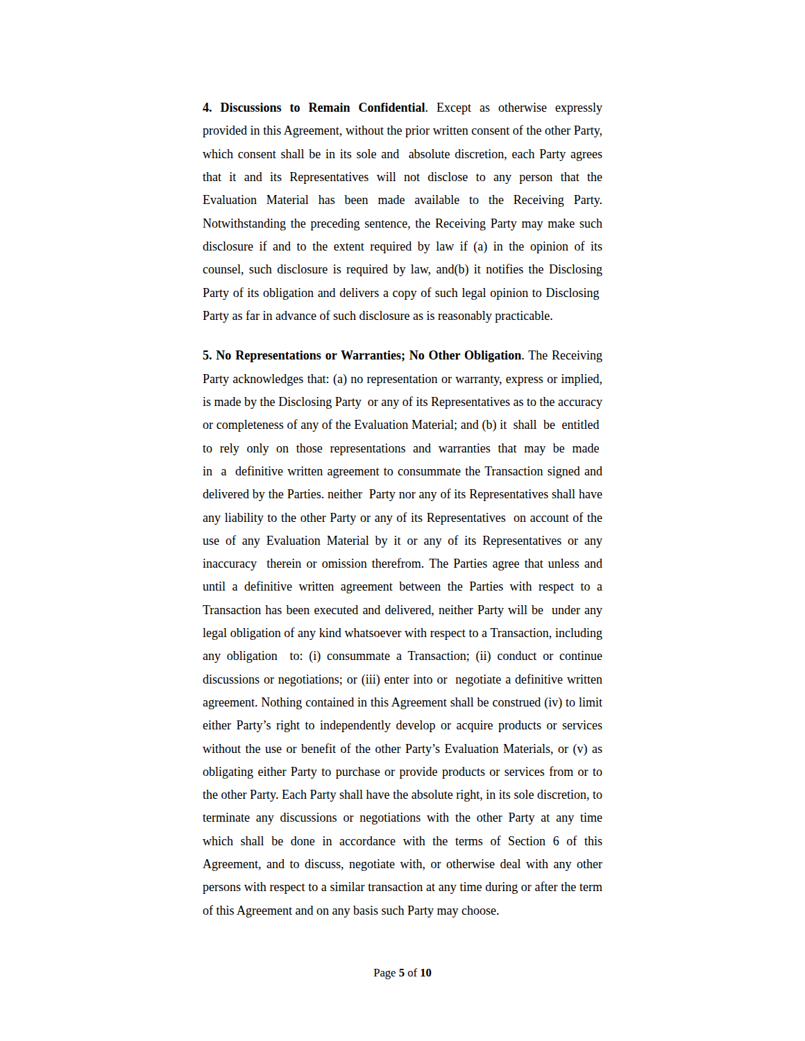4. Discussions to Remain Confidential. Except as otherwise expressly provided in this Agreement, without the prior written consent of the other Party, which consent shall be in its sole and absolute discretion, each Party agrees that it and its Representatives will not disclose to any person that the Evaluation Material has been made available to the Receiving Party. Notwithstanding the preceding sentence, the Receiving Party may make such disclosure if and to the extent required by law if (a) in the opinion of its counsel, such disclosure is required by law, and(b) it notifies the Disclosing Party of its obligation and delivers a copy of such legal opinion to Disclosing Party as far in advance of such disclosure as is reasonably practicable.
5. No Representations or Warranties; No Other Obligation. The Receiving Party acknowledges that: (a) no representation or warranty, express or implied, is made by the Disclosing Party or any of its Representatives as to the accuracy or completeness of any of the Evaluation Material; and (b) it shall be entitled to rely only on those representations and warranties that may be made in a definitive written agreement to consummate the Transaction signed and delivered by the Parties. neither Party nor any of its Representatives shall have any liability to the other Party or any of its Representatives on account of the use of any Evaluation Material by it or any of its Representatives or any inaccuracy therein or omission therefrom. The Parties agree that unless and until a definitive written agreement between the Parties with respect to a Transaction has been executed and delivered, neither Party will be under any legal obligation of any kind whatsoever with respect to a Transaction, including any obligation to: (i) consummate a Transaction; (ii) conduct or continue discussions or negotiations; or (iii) enter into or negotiate a definitive written agreement. Nothing contained in this Agreement shall be construed (iv) to limit either Party’s right to independently develop or acquire products or services without the use or benefit of the other Party’s Evaluation Materials, or (v) as obligating either Party to purchase or provide products or services from or to the other Party. Each Party shall have the absolute right, in its sole discretion, to terminate any discussions or negotiations with the other Party at any time which shall be done in accordance with the terms of Section 6 of this Agreement, and to discuss, negotiate with, or otherwise deal with any other persons with respect to a similar transaction at any time during or after the term of this Agreement and on any basis such Party may choose.
Page 5 of 10